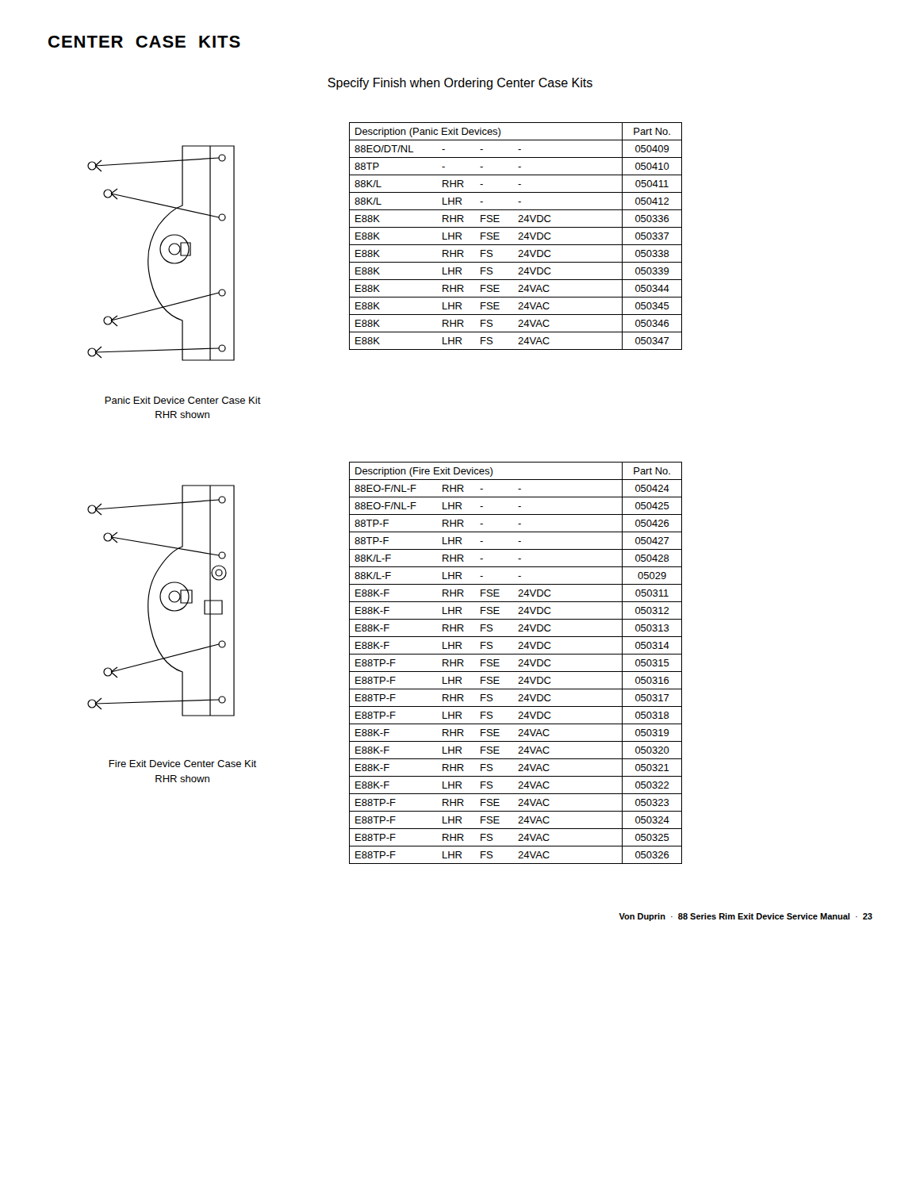CENTER CASE KITS
Specify Finish when Ordering Center Case Kits
Panic Exit Device Center Case Kit
RHR shown
| Description (Panic Exit Devices) | Part No. |
| --- | --- |
| 88EO/DT/NL - - - | 050409 |
| 88TP - - - | 050410 |
| 88K/L RHR - - | 050411 |
| 88K/L LHR - - | 050412 |
| E88K RHR FSE 24VDC | 050336 |
| E88K LHR FSE 24VDC | 050337 |
| E88K RHR FS 24VDC | 050338 |
| E88K LHR FS 24VDC | 050339 |
| E88K RHR FSE 24VAC | 050344 |
| E88K LHR FSE 24VAC | 050345 |
| E88K RHR FS 24VAC | 050346 |
| E88K LHR FS 24VAC | 050347 |
Fire Exit Device Center Case Kit
RHR shown
| Description (Fire Exit Devices) | Part No. |
| --- | --- |
| 88EO-F/NL-F RHR - - | 050424 |
| 88EO-F/NL-F LHR - - | 050425 |
| 88TP-F RHR - - | 050426 |
| 88TP-F LHR - - | 050427 |
| 88K/L-F RHR - - | 050428 |
| 88K/L-F LHR - - | 05029 |
| E88K-F RHR FSE 24VDC | 050311 |
| E88K-F LHR FSE 24VDC | 050312 |
| E88K-F RHR FS 24VDC | 050313 |
| E88K-F LHR FS 24VDC | 050314 |
| E88TP-F RHR FSE 24VDC | 050315 |
| E88TP-F LHR FSE 24VDC | 050316 |
| E88TP-F RHR FS 24VDC | 050317 |
| E88TP-F LHR FS 24VDC | 050318 |
| E88K-F RHR FSE 24VAC | 050319 |
| E88K-F LHR FSE 24VAC | 050320 |
| E88K-F RHR FS 24VAC | 050321 |
| E88K-F LHR FS 24VAC | 050322 |
| E88TP-F RHR FSE 24VAC | 050323 |
| E88TP-F LHR FSE 24VAC | 050324 |
| E88TP-F RHR FS 24VAC | 050325 |
| E88TP-F LHR FS 24VAC | 050326 |
Von Duprin · 88 Series Rim Exit Device Service Manual · 23